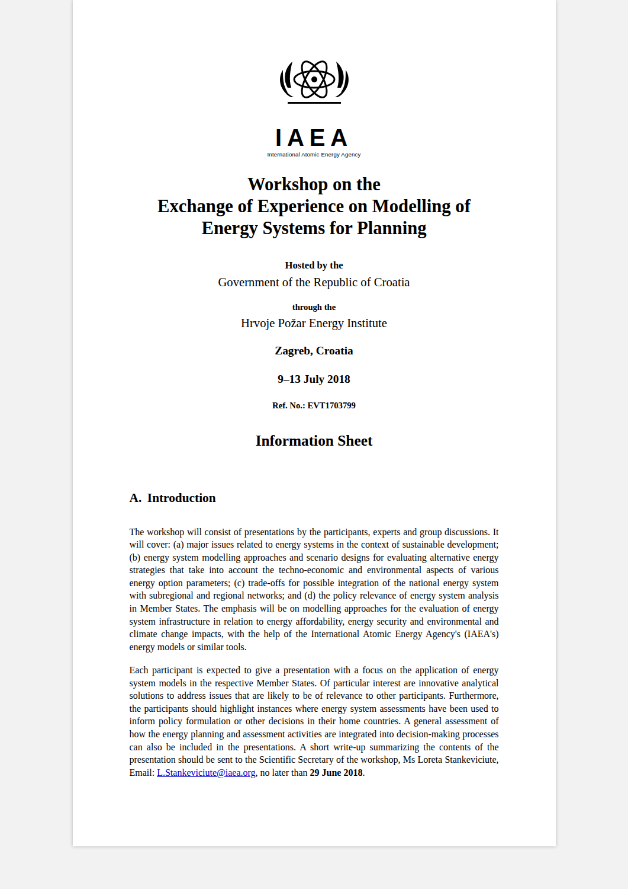IAEA
International Atomic Energy Agency
Workshop on the
Exchange of Experience on Modelling of
Energy Systems for Planning
Hosted by the
Government of the Republic of Croatia
through the
Hrvoje Požar Energy Institute
Zagreb, Croatia
9–13 July 2018
Ref. No.: EVT1703799
Information Sheet
A. Introduction
The workshop will consist of presentations by the participants, experts and group discussions. It will cover: (a) major issues related to energy systems in the context of sustainable development; (b) energy system modelling approaches and scenario designs for evaluating alternative energy strategies that take into account the techno-economic and environmental aspects of various energy option parameters; (c) trade-offs for possible integration of the national energy system with subregional and regional networks; and (d) the policy relevance of energy system analysis in Member States. The emphasis will be on modelling approaches for the evaluation of energy system infrastructure in relation to energy affordability, energy security and environmental and climate change impacts, with the help of the International Atomic Energy Agency's (IAEA's) energy models or similar tools.
Each participant is expected to give a presentation with a focus on the application of energy system models in the respective Member States. Of particular interest are innovative analytical solutions to address issues that are likely to be of relevance to other participants. Furthermore, the participants should highlight instances where energy system assessments have been used to inform policy formulation or other decisions in their home countries. A general assessment of how the energy planning and assessment activities are integrated into decision-making processes can also be included in the presentations. A short write-up summarizing the contents of the presentation should be sent to the Scientific Secretary of the workshop, Ms Loreta Stankeviciute, Email: L.Stankeviciute@iaea.org, no later than 29 June 2018.